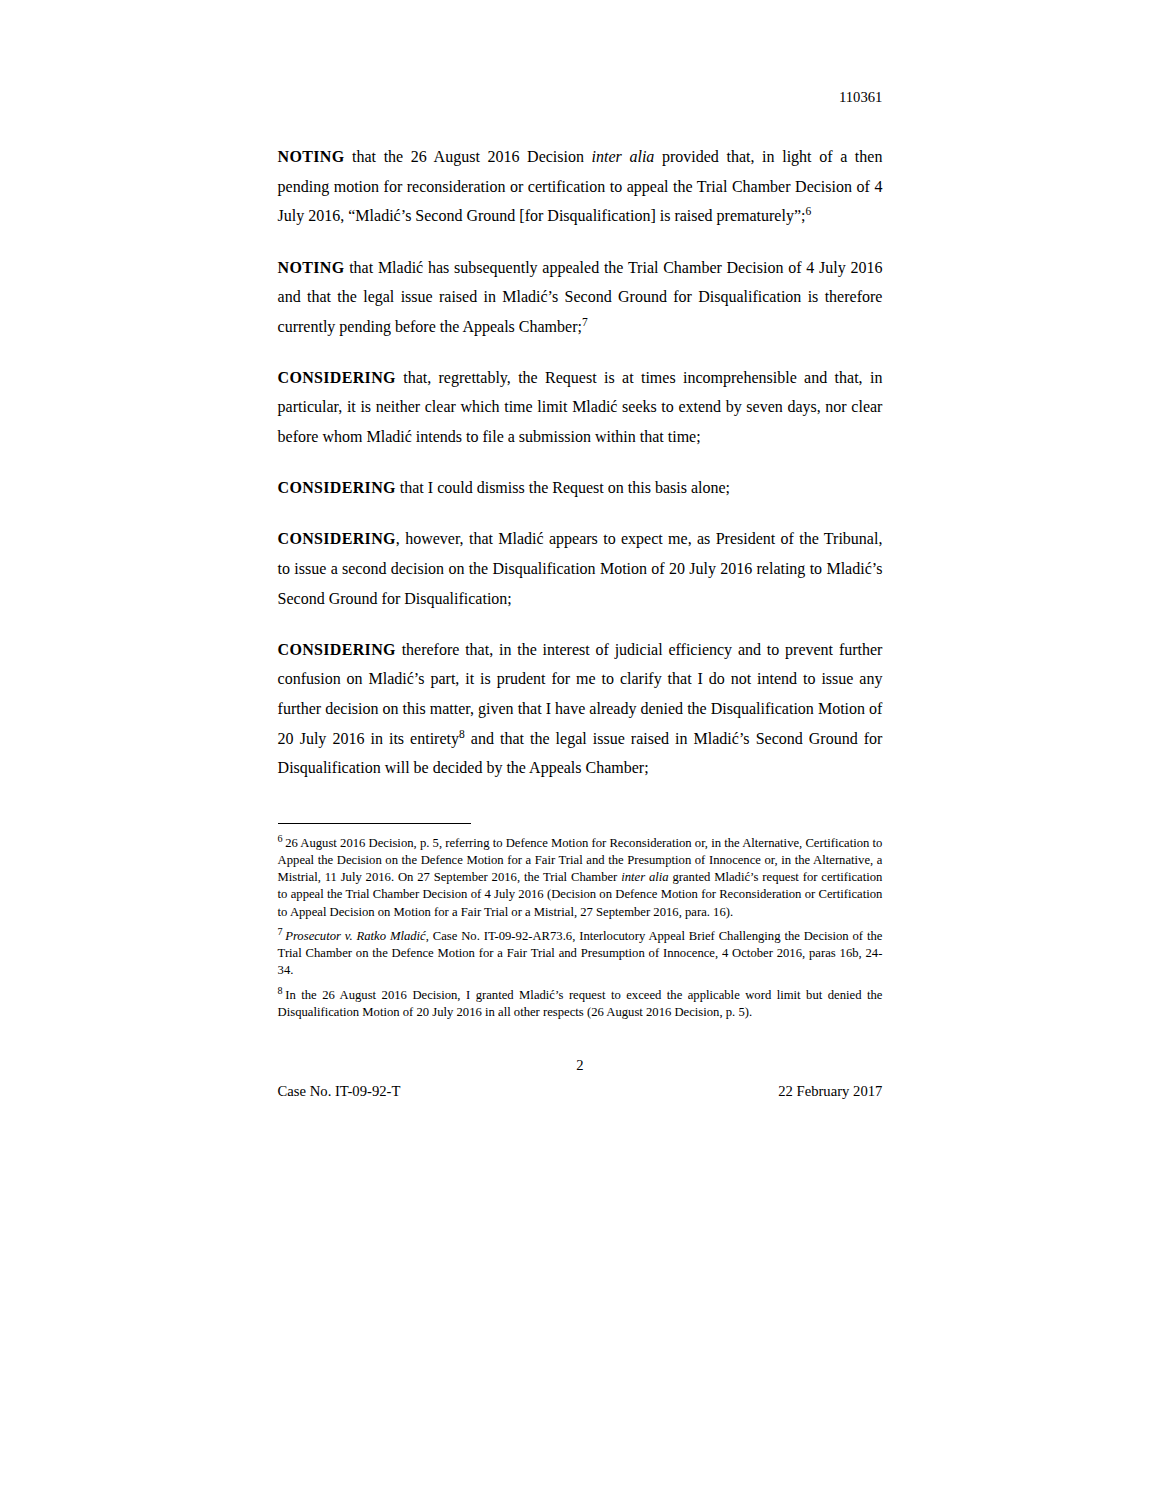110361
NOTING that the 26 August 2016 Decision inter alia provided that, in light of a then pending motion for reconsideration or certification to appeal the Trial Chamber Decision of 4 July 2016, “Mladić’s Second Ground [for Disqualification] is raised prematurely”;6
NOTING that Mladić has subsequently appealed the Trial Chamber Decision of 4 July 2016 and that the legal issue raised in Mladić’s Second Ground for Disqualification is therefore currently pending before the Appeals Chamber;7
CONSIDERING that, regrettably, the Request is at times incomprehensible and that, in particular, it is neither clear which time limit Mladić seeks to extend by seven days, nor clear before whom Mladić intends to file a submission within that time;
CONSIDERING that I could dismiss the Request on this basis alone;
CONSIDERING, however, that Mladić appears to expect me, as President of the Tribunal, to issue a second decision on the Disqualification Motion of 20 July 2016 relating to Mladić’s Second Ground for Disqualification;
CONSIDERING therefore that, in the interest of judicial efficiency and to prevent further confusion on Mladić’s part, it is prudent for me to clarify that I do not intend to issue any further decision on this matter, given that I have already denied the Disqualification Motion of 20 July 2016 in its entirety8 and that the legal issue raised in Mladić’s Second Ground for Disqualification will be decided by the Appeals Chamber;
626 August 2016 Decision, p. 5, referring to Defence Motion for Reconsideration or, in the Alternative, Certification to Appeal the Decision on the Defence Motion for a Fair Trial and the Presumption of Innocence or, in the Alternative, a Mistrial, 11 July 2016. On 27 September 2016, the Trial Chamber inter alia granted Mladić’s request for certification to appeal the Trial Chamber Decision of 4 July 2016 (Decision on Defence Motion for Reconsideration or Certification to Appeal Decision on Motion for a Fair Trial or a Mistrial, 27 September 2016, para. 16).
7 Prosecutor v. Ratko Mladić, Case No. IT-09-92-AR73.6, Interlocutory Appeal Brief Challenging the Decision of the Trial Chamber on the Defence Motion for a Fair Trial and Presumption of Innocence, 4 October 2016, paras 16b, 24-34.
8 In the 26 August 2016 Decision, I granted Mladić’s request to exceed the applicable word limit but denied the Disqualification Motion of 20 July 2016 in all other respects (26 August 2016 Decision, p. 5).
2
Case No. IT-09-92-T 22 February 2017